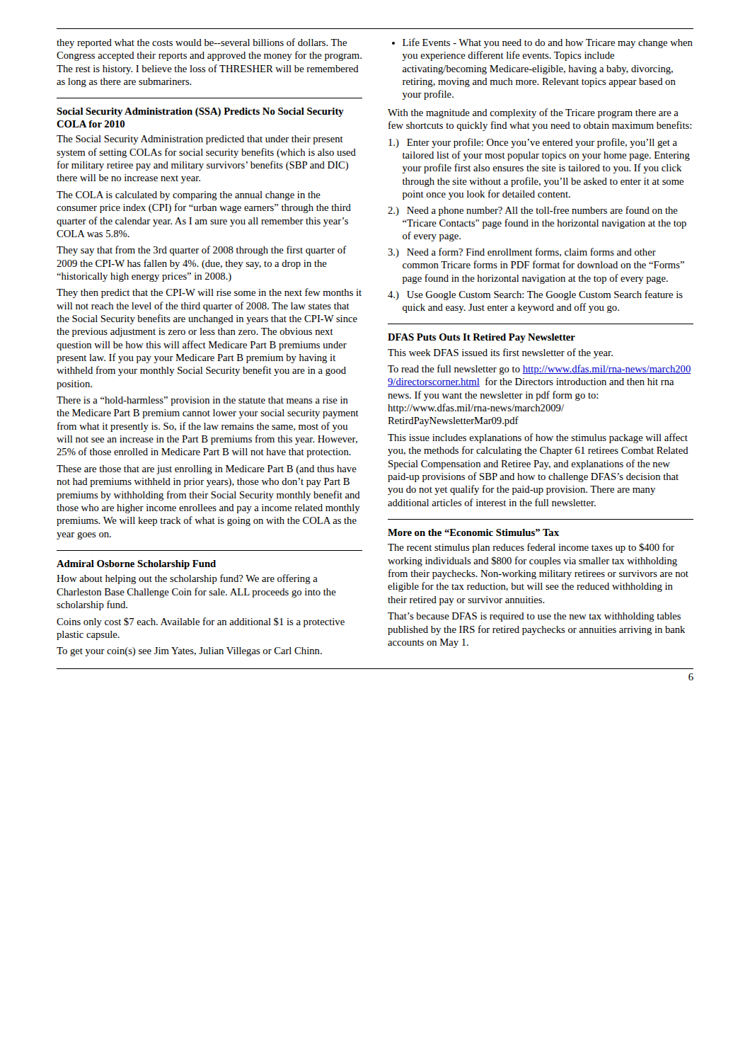they reported what the costs would be--several billions of dollars. The Congress accepted their reports and approved the money for the program. The rest is history. I believe the loss of THRESHER will be remembered as long as there are submariners.
Social Security Administration (SSA) Predicts No Social Security COLA for 2010
The Social Security Administration predicted that under their present system of setting COLAs for social security benefits (which is also used for military retiree pay and military survivors’ benefits (SBP and DIC) there will be no increase next year.
The COLA is calculated by comparing the annual change in the consumer price index (CPI) for “urban wage earners” through the third quarter of the calendar year. As I am sure you all remember this year’s COLA was 5.8%.
They say that from the 3rd quarter of 2008 through the first quarter of 2009 the CPI-W has fallen by 4%. (due, they say, to a drop in the “historically high energy prices” in 2008.)
They then predict that the CPI-W will rise some in the next few months it will not reach the level of the third quarter of 2008. The law states that the Social Security benefits are unchanged in years that the CPI-W since the previous adjustment is zero or less than zero. The obvious next question will be how this will affect Medicare Part B premiums under present law. If you pay your Medicare Part B premium by having it withheld from your monthly Social Security benefit you are in a good position.
There is a “hold-harmless” provision in the statute that means a rise in the Medicare Part B premium cannot lower your social security payment from what it presently is. So, if the law remains the same, most of you will not see an increase in the Part B premiums from this year. However, 25% of those enrolled in Medicare Part B will not have that protection.
These are those that are just enrolling in Medicare Part B (and thus have not had premiums withheld in prior years), those who don’t pay Part B premiums by withholding from their Social Security monthly benefit and those who are higher income enrollees and pay a income related monthly premiums. We will keep track of what is going on with the COLA as the year goes on.
Admiral Osborne Scholarship Fund
How about helping out the scholarship fund? We are offering a Charleston Base Challenge Coin for sale. ALL proceeds go into the scholarship fund.
Coins only cost $7 each. Available for an additional $1 is a protective plastic capsule.
To get your coin(s) see Jim Yates, Julian Villegas or Carl Chinn.
Life Events - What you need to do and how Tricare may change when you experience different life events. Topics include activating/becoming Medicare-eligible, having a baby, divorcing, retiring, moving and much more. Relevant topics appear based on your profile.
With the magnitude and complexity of the Tricare program there are a few shortcuts to quickly find what you need to obtain maximum benefits:
1.) Enter your profile: Once you’ve entered your profile, you’ll get a tailored list of your most popular topics on your home page. Entering your profile first also ensures the site is tailored to you. If you click through the site without a profile, you’ll be asked to enter it at some point once you look for detailed content.
2.) Need a phone number? All the toll-free numbers are found on the “Tricare Contacts" page found in the horizontal navigation at the top of every page.
3.) Need a form? Find enrollment forms, claim forms and other common Tricare forms in PDF format for download on the “Forms” page found in the horizontal navigation at the top of every page.
4.) Use Google Custom Search: The Google Custom Search feature is quick and easy. Just enter a keyword and off you go.
DFAS Puts Outs It Retired Pay Newsletter
This week DFAS issued its first newsletter of the year.
To read the full newsletter go to http://www.dfas.mil/rna-news/march2009/directorscorner.html for the Directors introduction and then hit rna news. If you want the newsletter in pdf form go to: http://www.dfas.mil/rna-news/march2009/ RetirdPayNewsletterMar09.pdf
This issue includes explanations of how the stimulus package will affect you, the methods for calculating the Chapter 61 retirees Combat Related Special Compensation and Retiree Pay, and explanations of the new paid-up provisions of SBP and how to challenge DFAS’s decision that you do not yet qualify for the paid-up provision. There are many additional articles of interest in the full newsletter.
More on the “Economic Stimulus” Tax
The recent stimulus plan reduces federal income taxes up to $400 for working individuals and $800 for couples via smaller tax withholding from their paychecks. Non-working military retirees or survivors are not eligible for the tax reduction, but will see the reduced withholding in their retired pay or survivor annuities.
That’s because DFAS is required to use the new tax withholding tables published by the IRS for retired paychecks or annuities arriving in bank accounts on May 1.
6